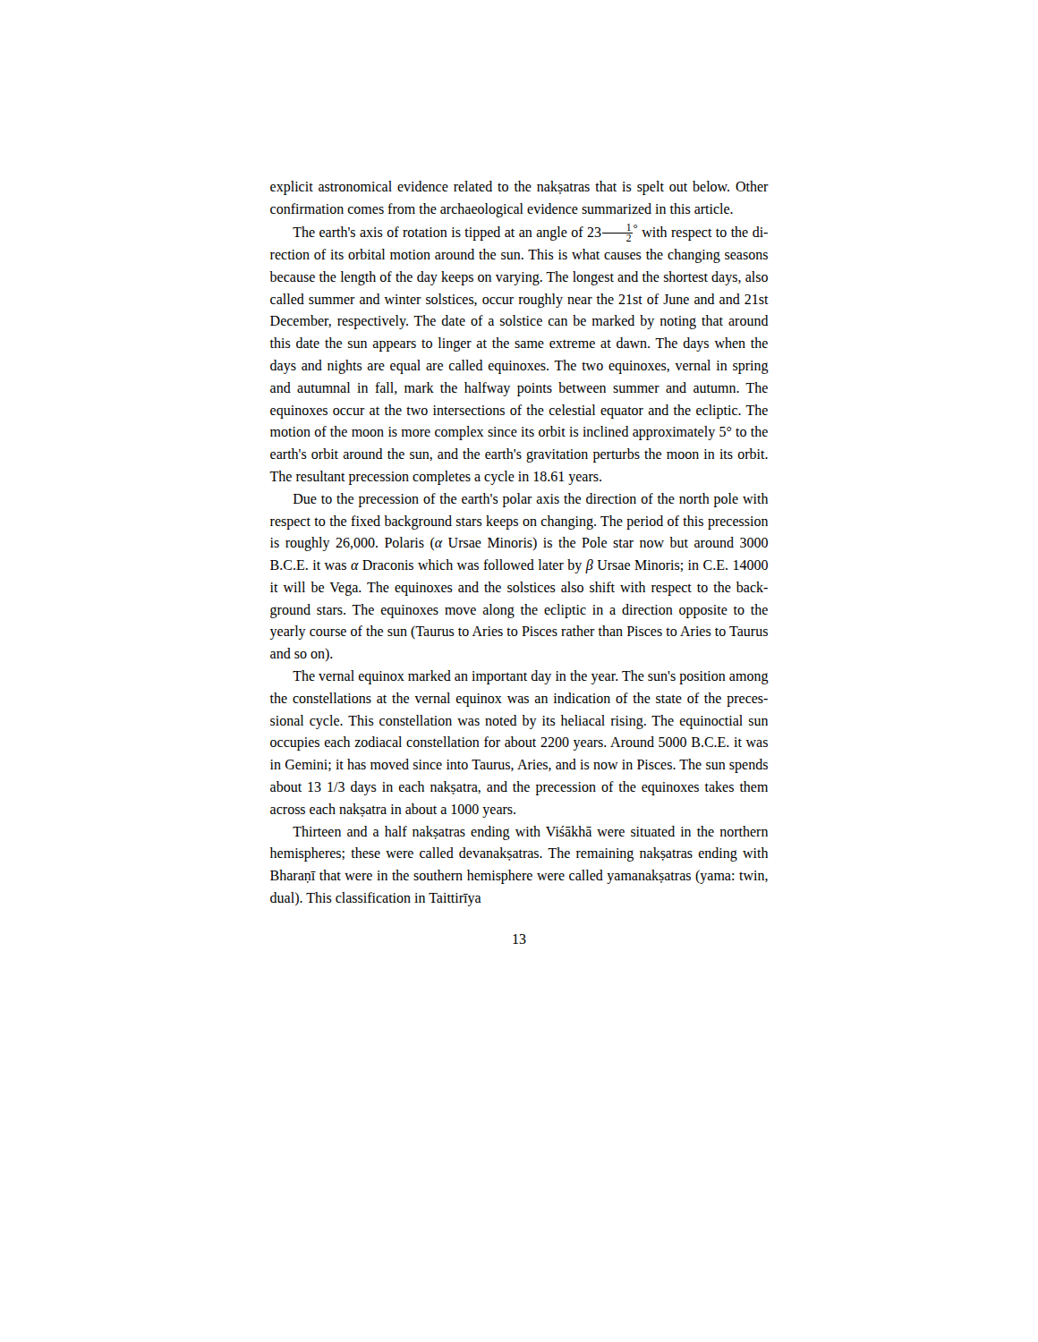explicit astronomical evidence related to the nakṣatras that is spelt out below. Other confirmation comes from the archaeological evidence summarized in this article.
The earth's axis of rotation is tipped at an angle of 2312° with respect to the direction of its orbital motion around the sun. This is what causes the changing seasons because the length of the day keeps on varying. The longest and the shortest days, also called summer and winter solstices, occur roughly near the 21st of June and and 21st December, respectively. The date of a solstice can be marked by noting that around this date the sun appears to linger at the same extreme at dawn. The days when the days and nights are equal are called equinoxes. The two equinoxes, vernal in spring and autumnal in fall, mark the halfway points between summer and autumn. The equinoxes occur at the two intersections of the celestial equator and the ecliptic. The motion of the moon is more complex since its orbit is inclined approximately 5° to the earth's orbit around the sun, and the earth's gravitation perturbs the moon in its orbit. The resultant precession completes a cycle in 18.61 years.
Due to the precession of the earth's polar axis the direction of the north pole with respect to the fixed background stars keeps on changing. The period of this precession is roughly 26,000. Polaris (α Ursae Minoris) is the Pole star now but around 3000 B.C.E. it was α Draconis which was followed later by β Ursae Minoris; in C.E. 14000 it will be Vega. The equinoxes and the solstices also shift with respect to the background stars. The equinoxes move along the ecliptic in a direction opposite to the yearly course of the sun (Taurus to Aries to Pisces rather than Pisces to Aries to Taurus and so on).
The vernal equinox marked an important day in the year. The sun's position among the constellations at the vernal equinox was an indication of the state of the precessional cycle. This constellation was noted by its heliacal rising. The equinoctial sun occupies each zodiacal constellation for about 2200 years. Around 5000 B.C.E. it was in Gemini; it has moved since into Taurus, Aries, and is now in Pisces. The sun spends about 13 1/3 days in each nakṣatra, and the precession of the equinoxes takes them across each nakṣatra in about a 1000 years.
Thirteen and a half nakṣatras ending with Viśākhā were situated in the northern hemispheres; these were called devanakṣatras. The remaining nakṣatras ending with Bharaṇī that were in the southern hemisphere were called yamanakṣatras (yama: twin, dual). This classification in Taittirīya
13